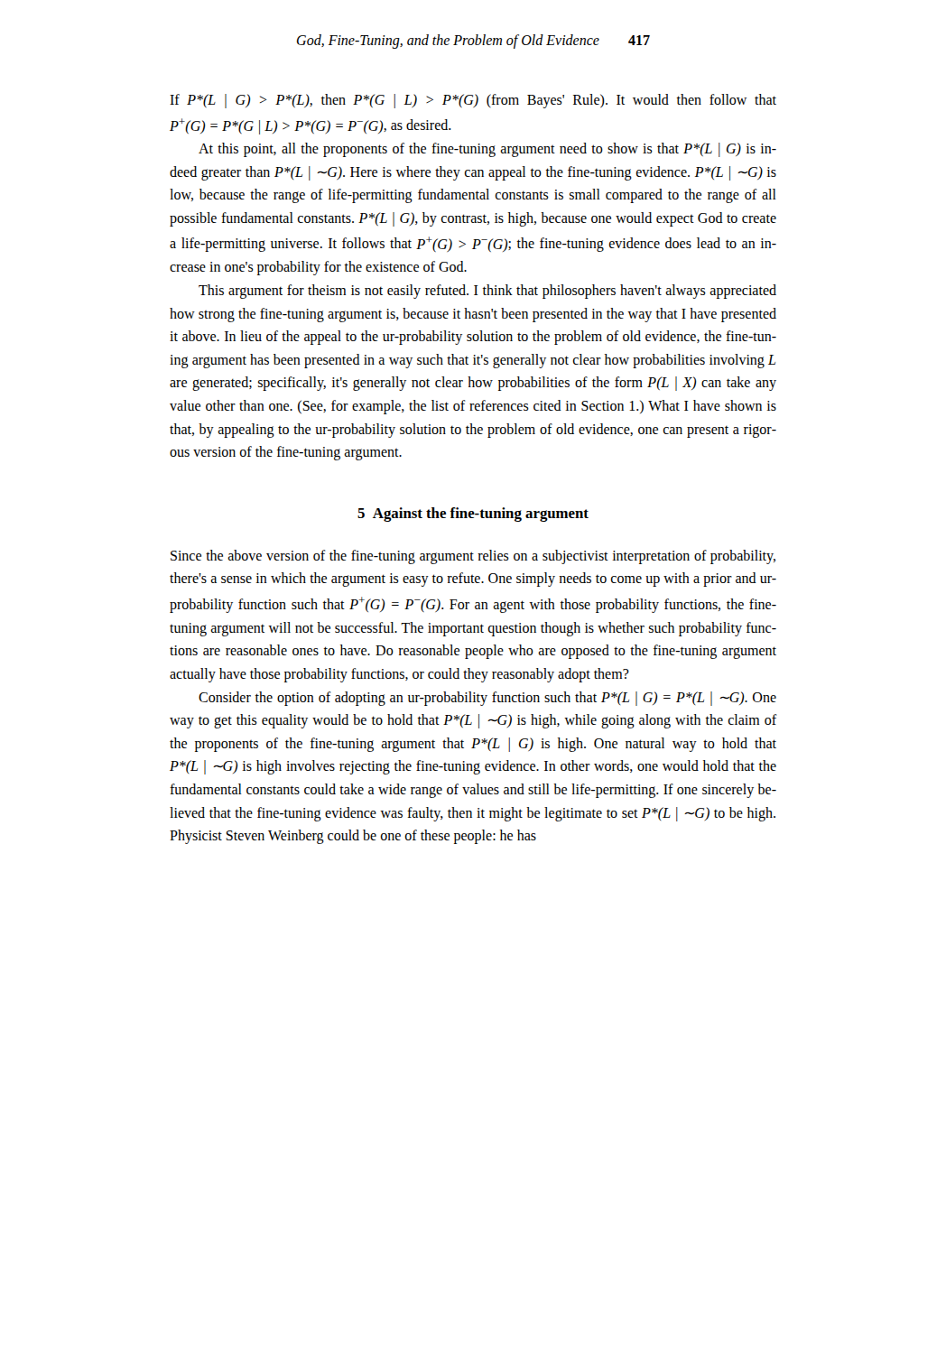God, Fine-Tuning, and the Problem of Old Evidence 417
If P*(L | G) > P*(L), then P*(G | L) > P*(G) (from Bayes' Rule). It would then follow that P+(G) = P*(G | L) > P*(G) = P−(G), as desired.
At this point, all the proponents of the fine-tuning argument need to show is that P*(L | G) is indeed greater than P*(L | ∼G). Here is where they can appeal to the fine-tuning evidence. P*(L | ∼G) is low, because the range of life-permitting fundamental constants is small compared to the range of all possible fundamental constants. P*(L | G), by contrast, is high, because one would expect God to create a life-permitting universe. It follows that P+(G) > P−(G); the fine-tuning evidence does lead to an increase in one's probability for the existence of God.
This argument for theism is not easily refuted. I think that philosophers haven't always appreciated how strong the fine-tuning argument is, because it hasn't been presented in the way that I have presented it above. In lieu of the appeal to the ur-probability solution to the problem of old evidence, the fine-tuning argument has been presented in a way such that it's generally not clear how probabilities involving L are generated; specifically, it's generally not clear how probabilities of the form P(L | X) can take any value other than one. (See, for example, the list of references cited in Section 1.) What I have shown is that, by appealing to the ur-probability solution to the problem of old evidence, one can present a rigorous version of the fine-tuning argument.
5 Against the fine-tuning argument
Since the above version of the fine-tuning argument relies on a subjectivist interpretation of probability, there's a sense in which the argument is easy to refute. One simply needs to come up with a prior and ur-probability function such that P+(G) = P−(G). For an agent with those probability functions, the fine-tuning argument will not be successful. The important question though is whether such probability functions are reasonable ones to have. Do reasonable people who are opposed to the fine-tuning argument actually have those probability functions, or could they reasonably adopt them?
Consider the option of adopting an ur-probability function such that P*(L | G) = P*(L | ∼G). One way to get this equality would be to hold that P*(L | ∼G) is high, while going along with the claim of the proponents of the fine-tuning argument that P*(L | G) is high. One natural way to hold that P*(L | ∼G) is high involves rejecting the fine-tuning evidence. In other words, one would hold that the fundamental constants could take a wide range of values and still be life-permitting. If one sincerely believed that the fine-tuning evidence was faulty, then it might be legitimate to set P*(L | ∼G) to be high. Physicist Steven Weinberg could be one of these people: he has